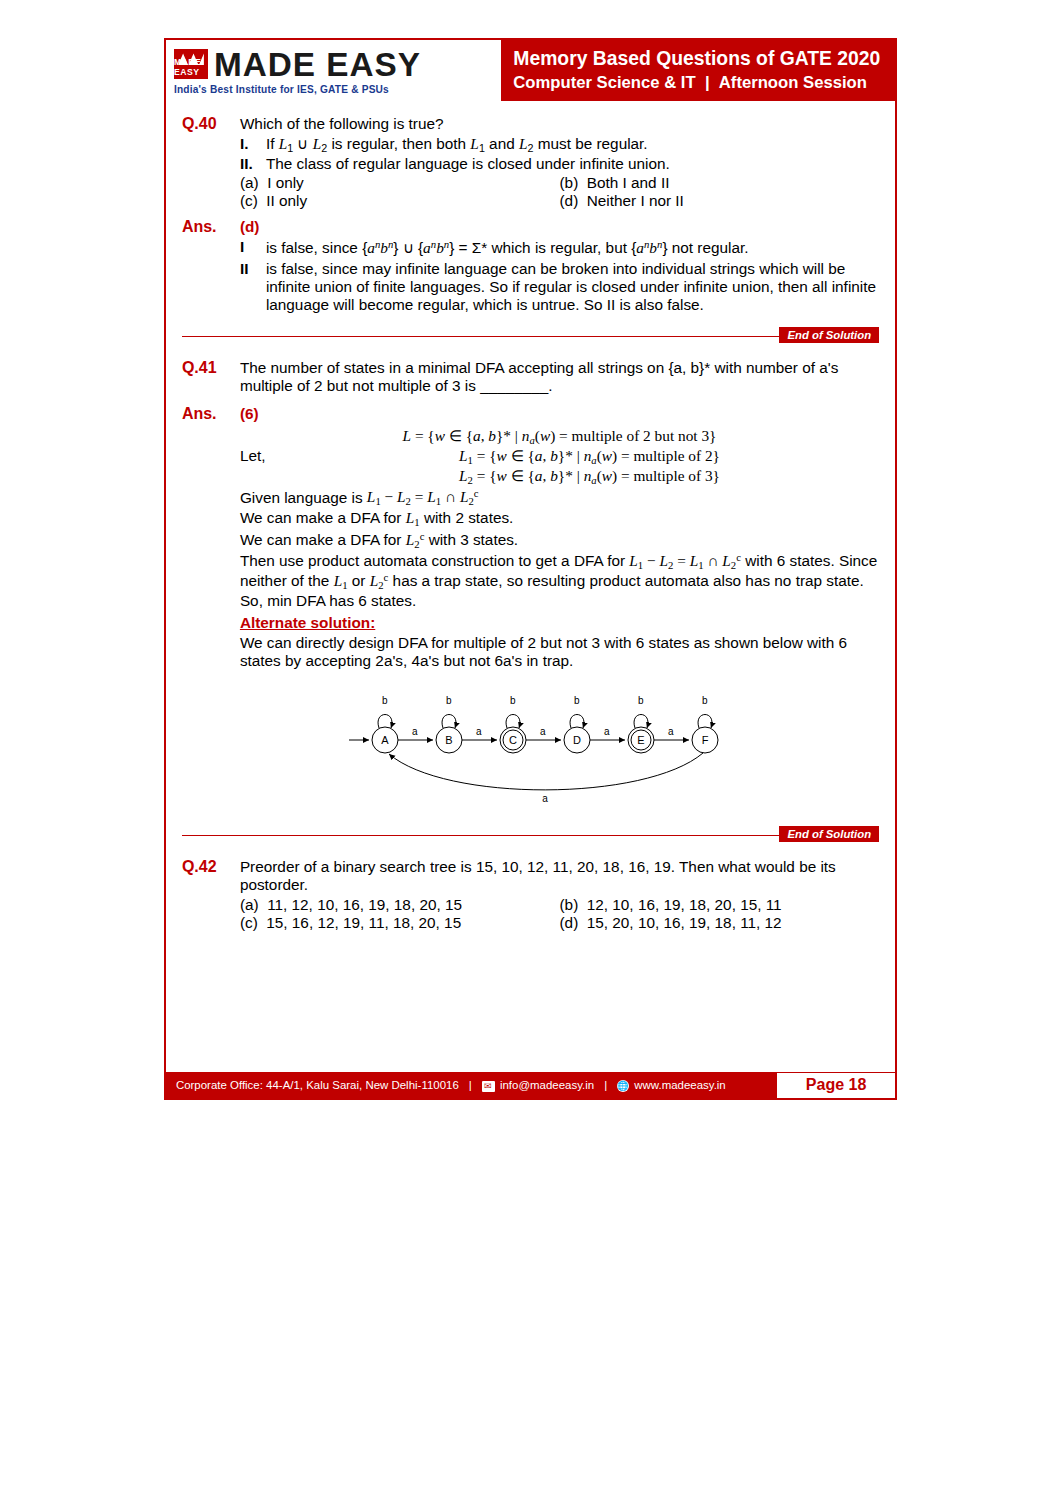MADE EASY
MADE EASY
India's Best Institute for IES, GATE & PSUs
Memory Based Questions of GATE 2020
Computer Science & IT | Afternoon Session
Q.40
Which of the following is true?
I. If L1 ∪ L2 is regular, then both L1 and L2 must be regular.
II. The class of regular language is closed under infinite union.
(a) I only
(b) Both I and II
(c) II only
(d) Neither I nor II
Ans.
(d)
I is false, since {anbn} ∪ {anbn} = Σ* which is regular, but {anbn} not regular.
II is false, since may infinite language can be broken into individual strings which will be infinite union of finite languages. So if regular is closed under infinite union, then all infinite language will become regular, which is untrue. So II is also false.
End of Solution
Q.41
The number of states in a minimal DFA accepting all strings on {a, b}* with number of a's multiple of 2 but not multiple of 3 is ________.
Ans.
(6)
L = {w ∈ {a, b}* | na(w) = multiple of 2 but not 3}
Let,
L1 = {w ∈ {a, b}* | na(w) = multiple of 2}
L2 = {w ∈ {a, b}* | na(w) = multiple of 3}
Given language is L1 − L2 = L1 ∩ L2c
We can make a DFA for L1 with 2 states.
We can make a DFA for L2c with 3 states.
Then use product automata construction to get a DFA for L1 − L2 = L1 ∩ L2c with 6 states. Since neither of the L1 or L2c has a trap state, so resulting product automata also has no trap state.
So, min DFA has 6 states.
Alternate solution:
We can directly design DFA for multiple of 2 but not 3 with 6 states as shown below with 6 states by accepting 2a's, 4a's but not 6a's in trap.
b b b b b b A B C D E F a a a a a a
End of Solution
Q.42
Preorder of a binary search tree is 15, 10, 12, 11, 20, 18, 16, 19. Then what would be its postorder.
(a) 11, 12, 10, 16, 19, 18, 20, 15
(b) 12, 10, 16, 19, 18, 20, 15, 11
(c) 15, 16, 12, 19, 11, 18, 20, 15
(d) 15, 20, 10, 16, 19, 18, 11, 12
Corporate Office: 44-A/1, Kalu Sarai, New Delhi-110016 | ✉ info@madeeasy.in | 🌐 www.madeeasy.in
Page 18